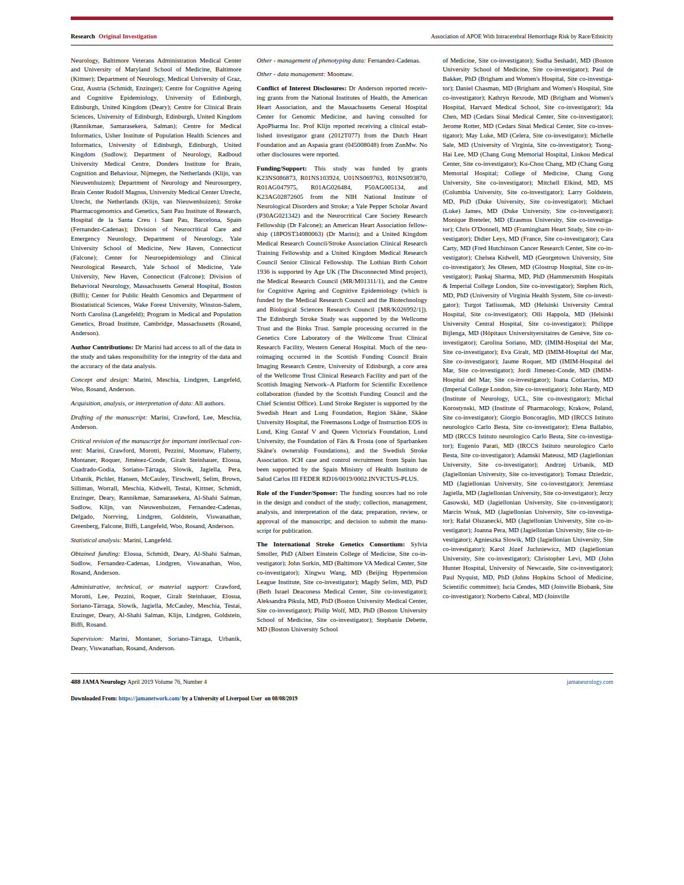Research Original Investigation
Association of APOE With Intracerebral Hemorrhage Risk by Race/Ethnicity
Neurology, Baltimore Veterans Administration Medical Center and University of Maryland School of Medicine, Baltimore (Kittner); Department of Neurology, Medical University of Graz, Graz, Austria (Schmidt, Enzinger); Centre for Cognitive Ageing and Cognitive Epidemiology, University of Edinburgh, Edinburgh, United Kingdom (Deary); Centre for Clinical Brain Sciences, University of Edinburgh, Edinburgh, United Kingdom (Rannikmae, Samarasekera, Salman); Centre for Medical Informatics, Usher Institute of Population Health Sciences and Informatics, University of Edinburgh, Edinburgh, United Kingdom (Sudlow); Department of Neurology, Radboud University Medical Centre, Donders Institute for Brain, Cognition and Behaviour, Nijmegen, the Netherlands (Klijn, van Nieuwenhuizen); Department of Neurology and Neurosurgery, Brain Center Rudolf Magnus, University Medical Center Utrecht, Utrecht, the Netherlands (Klijn, van Nieuwenhuizen); Stroke Pharmacogenomics and Genetics, Sant Pau Institute of Research, Hospital de la Santa Creu i Sant Pau, Barcelona, Spain (Fernandez-Cadenas); Division of Neurocritical Care and Emergency Neurology, Department of Neurology, Yale University School of Medicine, New Haven, Connecticut (Falcone); Center for Neuroepidemiology and Clinical Neurological Research, Yale School of Medicine, Yale University, New Haven, Connecticut (Falcone); Division of Behavioral Neurology, Massachusetts General Hospital, Boston (Biffi); Center for Public Health Genomics and Department of Biostatistical Sciences, Wake Forest University, Winston-Salem, North Carolina (Langefeld); Program in Medical and Population Genetics, Broad Institute, Cambridge, Massachusetts (Rosand, Anderson).
Author Contributions: Dr Marini had access to all of the data in the study and takes responsibility for the integrity of the data and the accuracy of the data analysis.
Concept and design: Marini, Meschia, Lindgren, Langefeld, Woo, Rosand, Anderson.
Acquisition, analysis, or interpretation of data: All authors.
Drafting of the manuscript: Marini, Crawford, Lee, Meschia, Anderson.
Critical revision of the manuscript for important intellectual content: Marini, Crawford, Morotti, Pezzini, Moomaw, Flaherty, Montaner, Roquer, Jiménez-Conde, Giralt Steinhauer, Elosua, Cuadrado-Godia, Soriano-Tárraga, Slowik, Jagiella, Pera, Urbanik, Pichler, Hansen, McCauley, Tirschwell, Selim, Brown, Silliman, Worrall, Meschia, Kidwell, Testai, Kittner, Schmidt, Enzinger, Deary, Rannikmae, Samarasekera, Al-Shahi Salman, Sudlow, Klijn, van Nieuwenhuizen, Fernandez-Cadenas, Delgado, Norrving, Lindgren, Goldstein, Viswanathan, Greenberg, Falcone, Biffi, Langefeld, Woo, Rosand, Anderson.
Statistical analysis: Marini, Langefeld.
Obtained funding: Elosua, Schmidt, Deary, Al-Shahi Salman, Sudlow, Fernandez-Cadenas, Lindgren, Viswanathan, Woo, Rosand, Anderson.
Administrative, technical, or material support: Crawford, Morotti, Lee, Pezzini, Roquer, Giralt Steinhauer, Elosua, Soriano-Tárraga, Slowik, Jagiella, McCauley, Meschia, Testai, Enzinger, Deary, Al-Shahi Salman, Klijn, Lindgren, Goldstein, Biffi, Rosand.
Supervision: Marini, Montaner, Soriano-Tárraga, Urbanik, Deary, Viswanathan, Rosand, Anderson.
Other - management of phenotyping data: Fernandez-Cadenas.
Other - data management: Moomaw.
Conflict of Interest Disclosures: Dr Anderson reported receiving grants from the National Institutes of Health, the American Heart Association, and the Massachusetts General Hospital Center for Genomic Medicine, and having consulted for ApoPharma Inc. Prof Klijn reported receiving a clinical established investigator grant (2012T077) from the Dutch Heart Foundation and an Aspasia grant (045008048) from ZonMw. No other disclosures were reported.
Funding/Support: This study was funded by grants K23NS086873, R01NS103924, U01NS069763, R01NS093870, R01AG047975, R01AG026484, P50AG005134, and K23AG02872605 from the NIH National Institute of Neurological Disorders and Stroke; a Yale Pepper Scholar Award (P30AG021342) and the Neurocritical Care Society Research Fellowship (Dr Falcone); an American Heart Association fellowship (18POST34080063) (Dr Marini); and a United Kingdom Medical Research Council/Stroke Association Clinical Research Training Fellowship and a United Kingdom Medical Research Council Senior Clinical Fellowship. The Lothian Birth Cohort 1936 is supported by Age UK (The Disconnected Mind project), the Medical Research Council (MR/M01311/1), and the Centre for Cognitive Ageing and Cognitive Epidemiology (which is funded by the Medical Research Council and the Biotechnology and Biological Sciences Research Council [MR/K026992/1]). The Edinburgh Stroke Study was supported by the Wellcome Trust and the Binks Trust. Sample processing occurred in the Genetics Core Laboratory of the Wellcome Trust Clinical Research Facility, Western General Hospital. Much of the neuroimaging occurred in the Scottish Funding Council Brain Imaging Research Centre, University of Edinburgh, a core area of the Wellcome Trust Clinical Research Facility and part of the Scottish Imaging Network–A Platform for Scientific Excellence collaboration (funded by the Scottish Funding Council and the Chief Scientist Office). Lund Stroke Register is supported by the Swedish Heart and Lung Foundation, Region Skåne, Skåne University Hospital, the Freemasons Lodge of Instruction EOS in Lund, King Gustaf V and Queen Victoria's Foundation, Lund University, the Foundation of Färs & Frosta (one of Sparbanken Skåne's ownership Foundations), and the Swedish Stroke Association. ICH case and control recruitment from Spain has been supported by the Spain Ministry of Health Instituto de Salud Carlos III FEDER RD16/0019/0002.INVICTUS-PLUS.
Role of the Funder/Sponsor: The funding sources had no role in the design and conduct of the study; collection, management, analysis, and interpretation of the data; preparation, review, or approval of the manuscript; and decision to submit the manuscript for publication.
The International Stroke Genetics Consortium: Sylvia Smoller, PhD (Albert Einstein College of Medicine, Site co-investigator); John Sorkin, MD (Baltimore VA Medical Center, Site co-investigator); Xingwu Wang, MD (Beijing Hypertension League Institute, Site co-investigator); Magdy Selim, MD, PhD (Beth Israel Deaconess Medical Center, Site co-investigator); Aleksandra Pikula, MD, PhD (Boston University Medical Center, Site co-investigator); Philip Wolf, MD, PhD (Boston University School of Medicine, Site co-investigator); Stephanie Debette, MD (Boston University School
of Medicine, Site co-investigator); Sudha Seshadri, MD (Boston University School of Medicine, Site co-investigator); Paul de Bakker, PhD (Brigham and Women's Hospital, Site co-investigator); Daniel Chasman, MD (Brigham and Women's Hospital, Site co-investigator); Kathryn Rexrode, MD (Brigham and Women's Hospital, Harvard Medical School, Site co-investigator); Ida Chen, MD (Cedars Sinai Medical Center, Site co-investigator); Jerome Rotter, MD (Cedars Sinai Medical Center, Site co-investigator); May Luke, MD (Celera, Site co-investigator); Michelle Sale, MD (University of Virginia, Site co-investigator); Tsong-Hai Lee, MD (Chang Gung Memorial Hospital, Linkou Medical Center, Site co-investigator); Ku-Chou Chang, MD (Chang Gung Memorial Hospital; College of Medicine, Chang Gung University, Site co-investigator); Mitchell Elkind, MD, MS (Columbia University, Site co-investigator); Larry Goldstein, MD, PhD (Duke University, Site co-investigator); Michael (Luke) James, MD (Duke University, Site co-investigator); Monique Breteler, MD (Erasmus University, Site co-investigator); Chris O'Donnell, MD (Framingham Heart Study, Site co-investigator); Didier Leys, MD (France, Site co-investigator); Cara Carty, MD (Fred Hutchinson Cancer Research Center, Site co-investigator); Chelsea Kidwell, MD (Georgetown University, Site co-investigator); Jes Olesen, MD (Glostrup Hospital, Site co-investigator); Pankaj Sharma, MD, PhD (Hammersmith Hospitals & Imperial College London, Site co-investigator); Stephen Rich, MD, PhD (University of Virginia Health System, Site co-investigator); Turgot Tatlisumak, MD (Helsinki University Central Hospital, Site co-investigator); Olli Happola, MD (Helsinki University Central Hospital, Site co-investigator); Philippe Bijlenga, MD (Hôpitaux Universityersitaires de Genève, Site co-investigator); Carolina Soriano, MD; (IMIM-Hospital del Mar, Site co-investigator); Eva Giralt, MD (IMIM-Hospital del Mar, Site co-investigator); Jaume Roquer, MD (IMIM-Hospital del Mar, Site co-investigator); Jordi Jimenez-Conde, MD (IMIM-Hospital del Mar, Site co-investigator); Ioana Cotlarcius, MD (Imperial College London, Site co-investigator); John Hardy, MD (Institute of Neurology, UCL, Site co-investigator); Michal Korostynski, MD (Institute of Pharmacology, Krakow, Poland, Site co-investigator); Giorgio Boncoraglio, MD (IRCCS Istituto neurologico Carlo Besta, Site co-investigator); Elena Ballabio, MD (IRCCS Istituto neurologico Carlo Besta, Site co-investigator); Eugenio Parati, MD (IRCCS Istituto neurologico Carlo Besta, Site co-investigator); Adamski Mateusz, MD (Jagiellonian University, Site co-investigator); Andrzej Urbanik, MD (Jagiellonian University, Site co-investigator); Tomasz Dziedzic, MD (Jagiellonian University, Site co-investigator); Jeremiasz Jagiella, MD (Jagiellonian University, Site co-investigator); Jerzy Gasowski, MD (Jagiellonian University, Site co-investigator); Marcin Wnuk, MD (Jagiellonian University, Site co-investigator); Rafał Olszanecki, MD (Jagiellonian University, Site co-investigator); Joanna Pera, MD (Jagiellonian University, Site co-investigator); Agnieszka Slowik, MD (Jagiellonian University, Site co-investigator); Karol Józef Juchniewicz, MD (Jagiellonian University, Site co-investigator); Christopher Levi, MD (John Hunter Hospital, University of Newcastle, Site co-investigator); Paul Nyquist, MD, PhD (Johns Hopkins School of Medicine, Scientific committee); Iscia Cendes, MD (Joinville Biobank, Site co-investigator); Norberto Cabral, MD (Joinville
488 JAMA Neurology April 2019 Volume 76, Number 4
jamaneurology.com
Downloaded From: https://jamanetwork.com/ by a University of Liverpool User on 08/08/2019